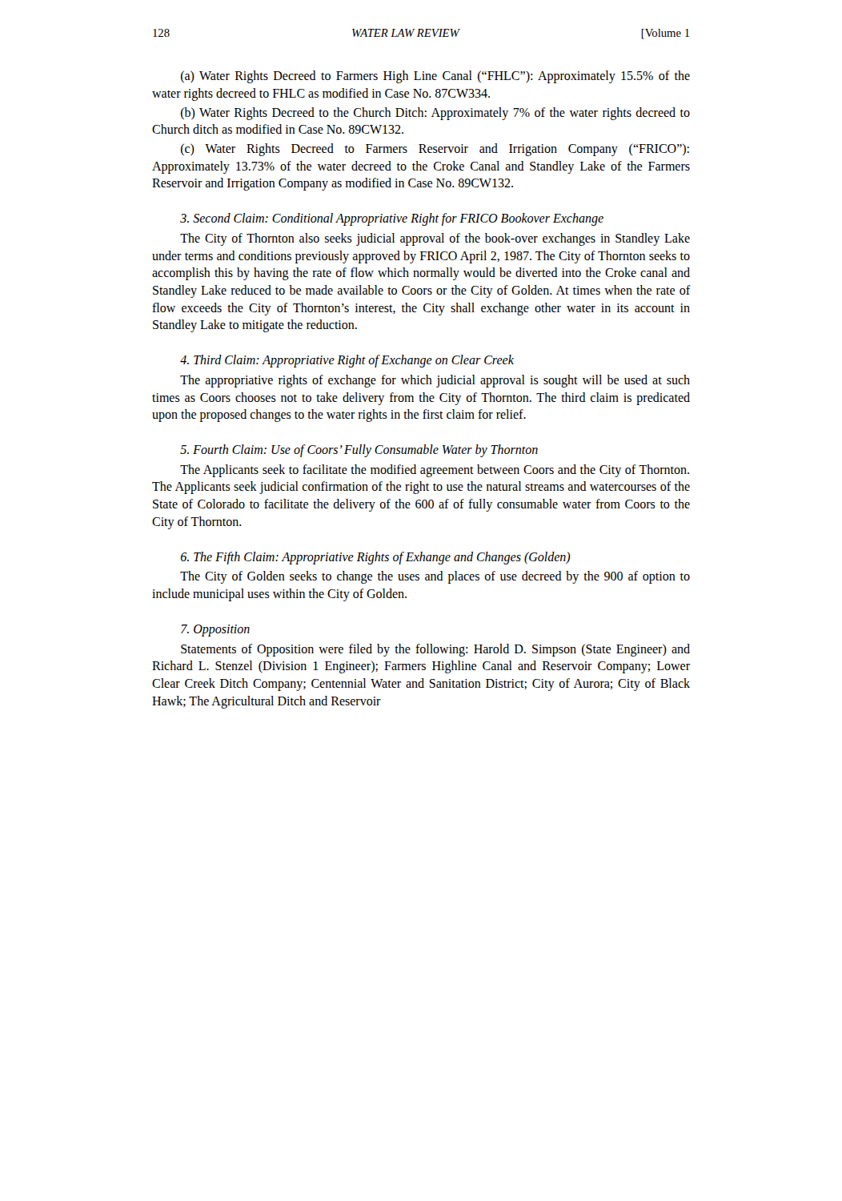128 WATER LAW REVIEW [Volume 1
(a) Water Rights Decreed to Farmers High Line Canal (“FHLC”): Approximately 15.5% of the water rights decreed to FHLC as modified in Case No. 87CW334.
(b) Water Rights Decreed to the Church Ditch: Approximately 7% of the water rights decreed to Church ditch as modified in Case No. 89CW132.
(c) Water Rights Decreed to Farmers Reservoir and Irrigation Company (“FRICO”): Approximately 13.73% of the water decreed to the Croke Canal and Standley Lake of the Farmers Reservoir and Irrigation Company as modified in Case No. 89CW132.
3. Second Claim: Conditional Appropriative Right for FRICO Bookover Exchange
The City of Thornton also seeks judicial approval of the book-over exchanges in Standley Lake under terms and conditions previously approved by FRICO April 2, 1987. The City of Thornton seeks to accomplish this by having the rate of flow which normally would be diverted into the Croke canal and Standley Lake reduced to be made available to Coors or the City of Golden. At times when the rate of flow exceeds the City of Thornton’s interest, the City shall exchange other water in its account in Standley Lake to mitigate the reduction.
4. Third Claim: Appropriative Right of Exchange on Clear Creek
The appropriative rights of exchange for which judicial approval is sought will be used at such times as Coors chooses not to take delivery from the City of Thornton. The third claim is predicated upon the proposed changes to the water rights in the first claim for relief.
5. Fourth Claim: Use of Coors’ Fully Consumable Water by Thornton
The Applicants seek to facilitate the modified agreement between Coors and the City of Thornton. The Applicants seek judicial confirmation of the right to use the natural streams and watercourses of the State of Colorado to facilitate the delivery of the 600 af of fully consumable water from Coors to the City of Thornton.
6. The Fifth Claim: Appropriative Rights of Exhange and Changes (Golden)
The City of Golden seeks to change the uses and places of use decreed by the 900 af option to include municipal uses within the City of Golden.
7. Opposition
Statements of Opposition were filed by the following: Harold D. Simpson (State Engineer) and Richard L. Stenzel (Division 1 Engineer); Farmers Highline Canal and Reservoir Company; Lower Clear Creek Ditch Company; Centennial Water and Sanitation District; City of Aurora; City of Black Hawk; The Agricultural Ditch and Reservoir